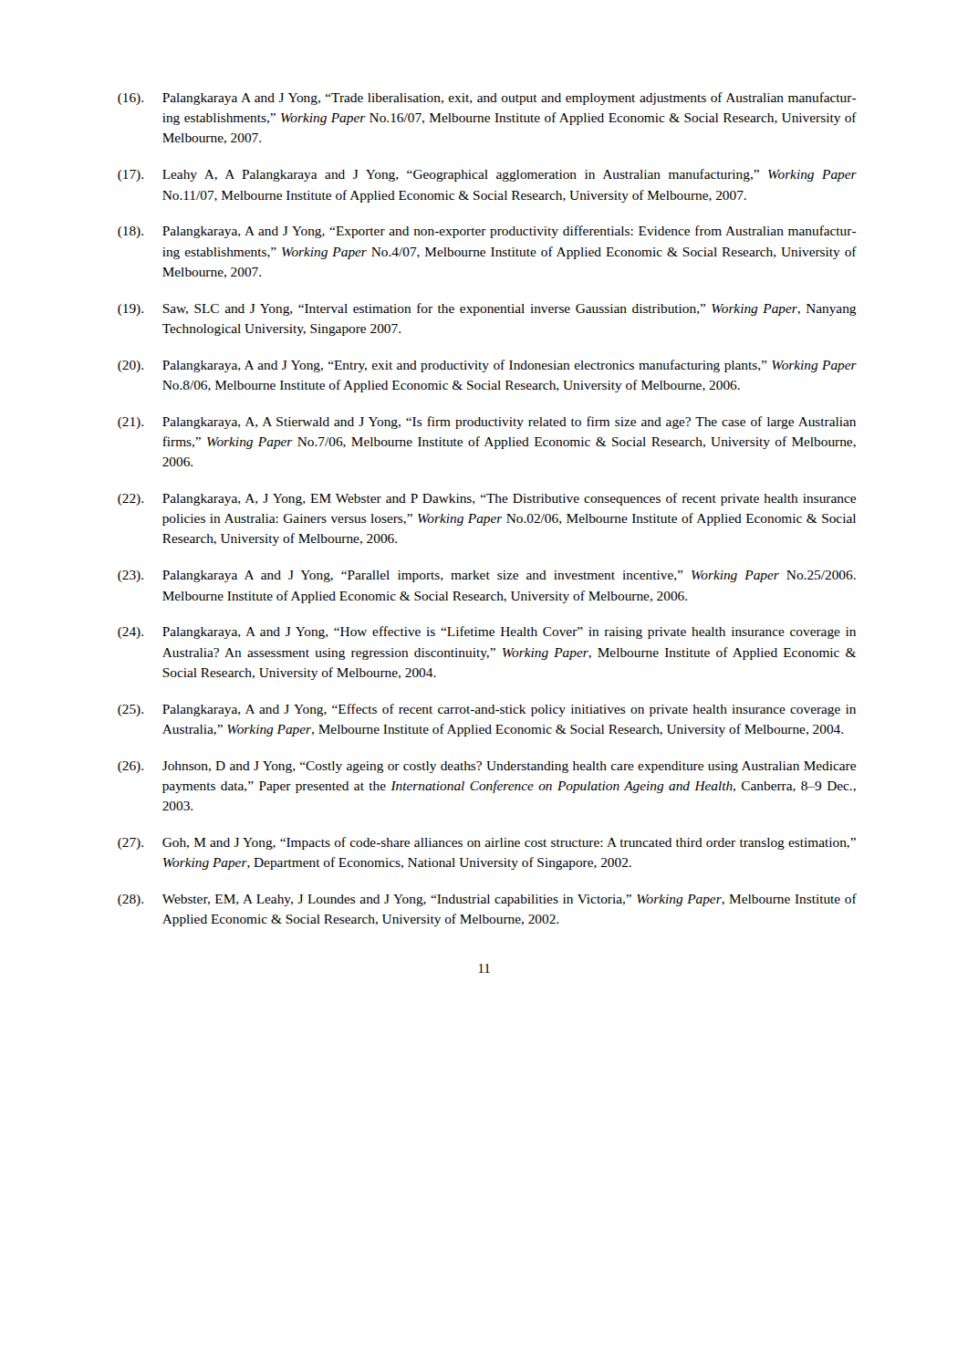(16). Palangkaraya A and J Yong, “Trade liberalisation, exit, and output and employment adjustments of Australian manufacturing establishments,” Working Paper No.16/07, Melbourne Institute of Applied Economic & Social Research, University of Melbourne, 2007.
(17). Leahy A, A Palangkaraya and J Yong, “Geographical agglomeration in Australian manufacturing,” Working Paper No.11/07, Melbourne Institute of Applied Economic & Social Research, University of Melbourne, 2007.
(18). Palangkaraya, A and J Yong, “Exporter and non-exporter productivity differentials: Evidence from Australian manufacturing establishments,” Working Paper No.4/07, Melbourne Institute of Applied Economic & Social Research, University of Melbourne, 2007.
(19). Saw, SLC and J Yong, “Interval estimation for the exponential inverse Gaussian distribution,” Working Paper, Nanyang Technological University, Singapore 2007.
(20). Palangkaraya, A and J Yong, “Entry, exit and productivity of Indonesian electronics manufacturing plants,” Working Paper No.8/06, Melbourne Institute of Applied Economic & Social Research, University of Melbourne, 2006.
(21). Palangkaraya, A, A Stierwald and J Yong, “Is firm productivity related to firm size and age? The case of large Australian firms,” Working Paper No.7/06, Melbourne Institute of Applied Economic & Social Research, University of Melbourne, 2006.
(22). Palangkaraya, A, J Yong, EM Webster and P Dawkins, “The Distributive consequences of recent private health insurance policies in Australia: Gainers versus losers,” Working Paper No.02/06, Melbourne Institute of Applied Economic & Social Research, University of Melbourne, 2006.
(23). Palangkaraya A and J Yong, “Parallel imports, market size and investment incentive,” Working Paper No.25/2006. Melbourne Institute of Applied Economic & Social Research, University of Melbourne, 2006.
(24). Palangkaraya, A and J Yong, “How effective is “Lifetime Health Cover” in raising private health insurance coverage in Australia? An assessment using regression discontinuity,” Working Paper, Melbourne Institute of Applied Economic & Social Research, University of Melbourne, 2004.
(25). Palangkaraya, A and J Yong, “Effects of recent carrot-and-stick policy initiatives on private health insurance coverage in Australia,” Working Paper, Melbourne Institute of Applied Economic & Social Research, University of Melbourne, 2004.
(26). Johnson, D and J Yong, “Costly ageing or costly deaths? Understanding health care expenditure using Australian Medicare payments data,” Paper presented at the International Conference on Population Ageing and Health, Canberra, 8–9 Dec., 2003.
(27). Goh, M and J Yong, “Impacts of code-share alliances on airline cost structure: A truncated third order translog estimation,” Working Paper, Department of Economics, National University of Singapore, 2002.
(28). Webster, EM, A Leahy, J Loundes and J Yong, “Industrial capabilities in Victoria,” Working Paper, Melbourne Institute of Applied Economic & Social Research, University of Melbourne, 2002.
11